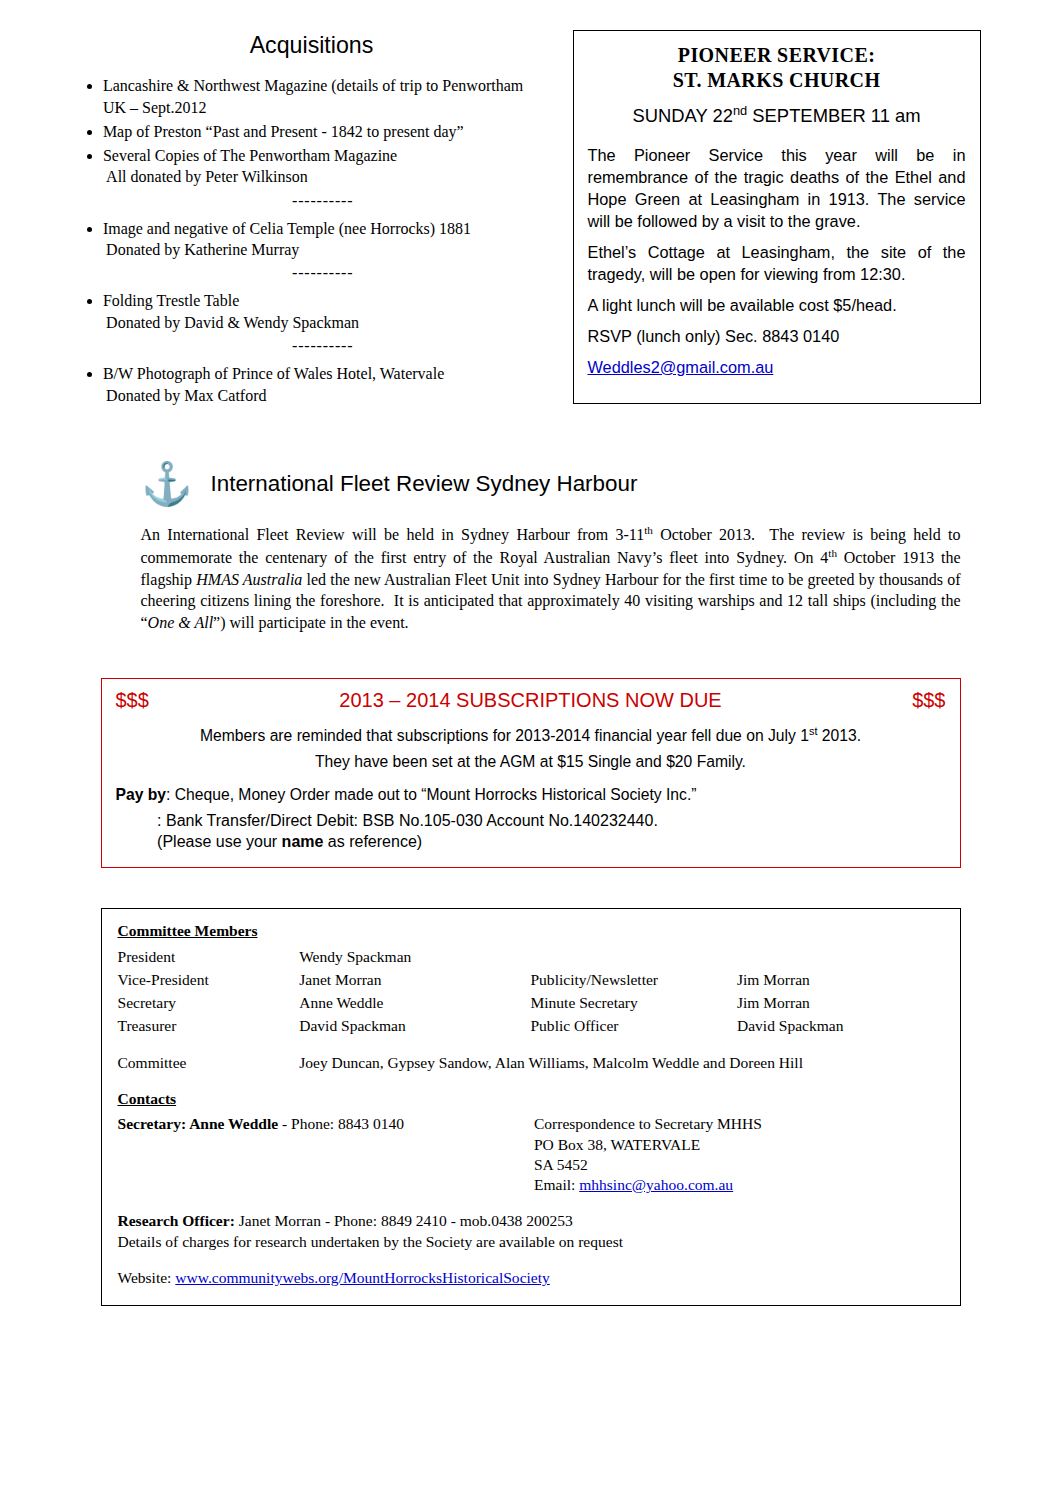Acquisitions
Lancashire & Northwest Magazine (details of trip to Penwortham UK – Sept.2012
Map of Preston “Past and Present - 1842 to present day”
Several Copies of The Penwortham Magazine
All donated by Peter Wilkinson
----------
Image and negative of Celia Temple (nee Horrocks) 1881
Donated by Katherine Murray
----------
Folding Trestle Table
Donated by David & Wendy Spackman
----------
B/W Photograph of Prince of Wales Hotel, Watervale
Donated by Max Catford
PIONEER SERVICE:
ST. MARKS CHURCH
SUNDAY 22nd SEPTEMBER 11 am
The Pioneer Service this year will be in remembrance of the tragic deaths of the Ethel and Hope Green at Leasingham in 1913. The service will be followed by a visit to the grave.
Ethel’s Cottage at Leasingham, the site of the tragedy, will be open for viewing from 12:30.
A light lunch will be available cost $5/head.
RSVP (lunch only) Sec. 8843 0140
Weddles2@gmail.com.au
⚓
International Fleet Review Sydney Harbour
An International Fleet Review will be held in Sydney Harbour from 3-11th October 2013. The review is being held to commemorate the centenary of the first entry of the Royal Australian Navy’s fleet into Sydney. On 4th October 1913 the flagship HMAS Australia led the new Australian Fleet Unit into Sydney Harbour for the first time to be greeted by thousands of cheering citizens lining the foreshore. It is anticipated that approximately 40 visiting warships and 12 tall ships (including the “One & All”) will participate in the event.
$$$ 2013 – 2014 SUBSCRIPTIONS NOW DUE $$$
Members are reminded that subscriptions for 2013-2014 financial year fell due on July 1st 2013.
They have been set at the AGM at $15 Single and $20 Family.
Pay by: Cheque, Money Order made out to “Mount Horrocks Historical Society Inc.”
: Bank Transfer/Direct Debit: BSB No.105-030 Account No.140232440.
(Please use your name as reference)
Committee Members
| President | Wendy Spackman | | |
| Vice-President | Janet Morran | Publicity/Newsletter | Jim Morran |
| Secretary | Anne Weddle | Minute Secretary | Jim Morran |
| Treasurer | David Spackman | Public Officer | David Spackman |
| Committee | Joey Duncan, Gypsey Sandow, Alan Williams, Malcolm Weddle and Doreen Hill |
Contacts
Secretary: Anne Weddle - Phone: 8843 0140
Correspondence to Secretary MHHS
PO Box 38, WATERVALE
SA 5452
Email: mhhsinc@yahoo.com.au
Research Officer: Janet Morran - Phone: 8849 2410 - mob.0438 200253
Details of charges for research undertaken by the Society are available on request
Website: www.communitywebs.org/MountHorrocksHistoricalSociety